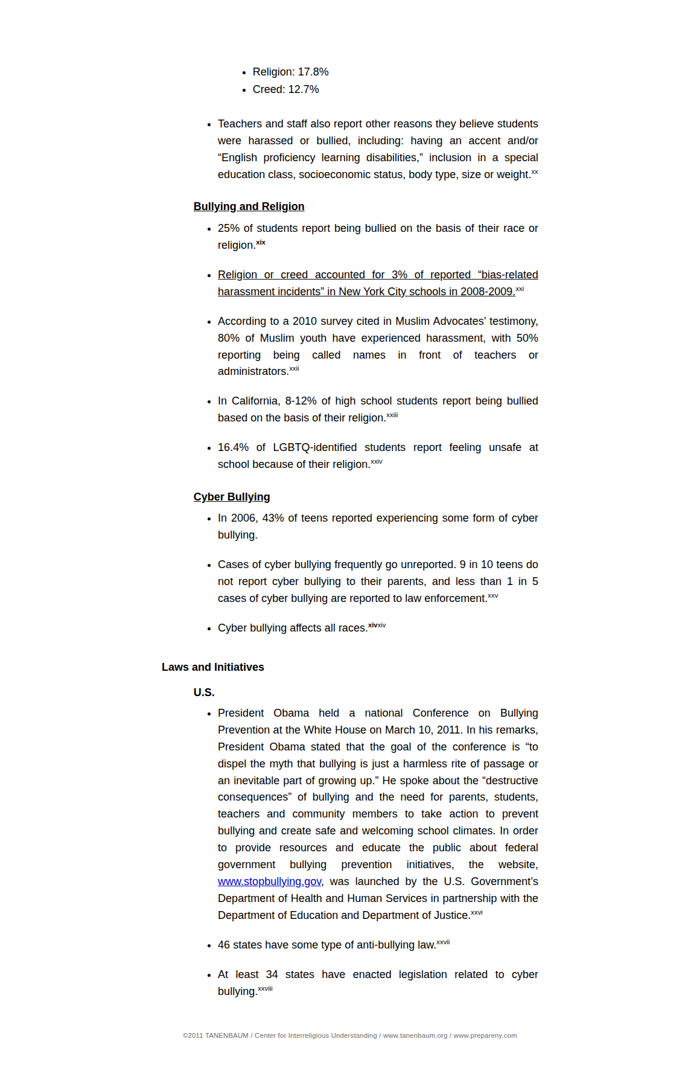Religion: 17.8%
Creed: 12.7%
Teachers and staff also report other reasons they believe students were harassed or bullied, including: having an accent and/or “English proficiency learning disabilities,” inclusion in a special education class, socioeconomic status, body type, size or weight.xx
Bullying and Religion
25% of students report being bullied on the basis of their race or religion.xix
Religion or creed accounted for 3% of reported “bias-related harassment incidents” in New York City schools in 2008-2009.xxi
According to a 2010 survey cited in Muslim Advocates’ testimony, 80% of Muslim youth have experienced harassment, with 50% reporting being called names in front of teachers or administrators.xxii
In California, 8-12% of high school students report being bullied based on the basis of their religion.xxiii
16.4% of LGBTQ-identified students report feeling unsafe at school because of their religion.xxiv
Cyber Bullying
In 2006, 43% of teens reported experiencing some form of cyber bullying.
Cases of cyber bullying frequently go unreported. 9 in 10 teens do not report cyber bullying to their parents, and less than 1 in 5 cases of cyber bullying are reported to law enforcement.xxv
Cyber bullying affects all races.xivxiv
Laws and Initiatives
U.S.
President Obama held a national Conference on Bullying Prevention at the White House on March 10, 2011. In his remarks, President Obama stated that the goal of the conference is “to dispel the myth that bullying is just a harmless rite of passage or an inevitable part of growing up.” He spoke about the “destructive consequences” of bullying and the need for parents, students, teachers and community members to take action to prevent bullying and create safe and welcoming school climates. In order to provide resources and educate the public about federal government bullying prevention initiatives, the website, www.stopbullying.gov, was launched by the U.S. Government’s Department of Health and Human Services in partnership with the Department of Education and Department of Justice.xxvi
46 states have some type of anti-bullying law.xxvii
At least 34 states have enacted legislation related to cyber bullying.xxviii
©2011 TANENBAUM / Center for Interreligious Understanding / www.tanenbaum.org / www.prepareny.com